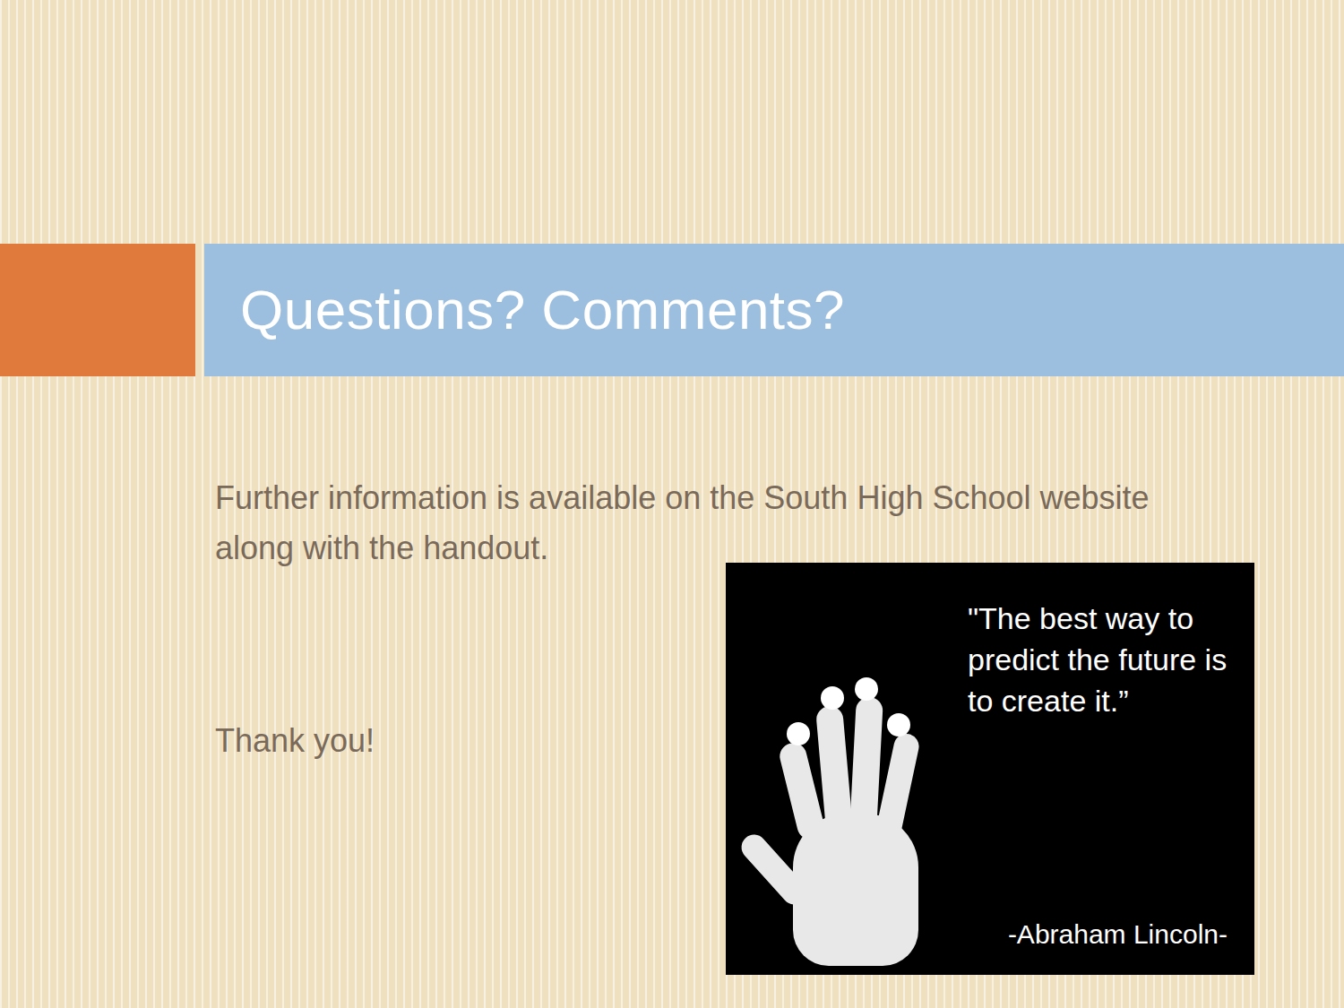Questions? Comments?
Further information is available on the South High School website along with the handout.
Thank you!
"The best way to predict the future is to create it.”
-Abraham Lincoln-